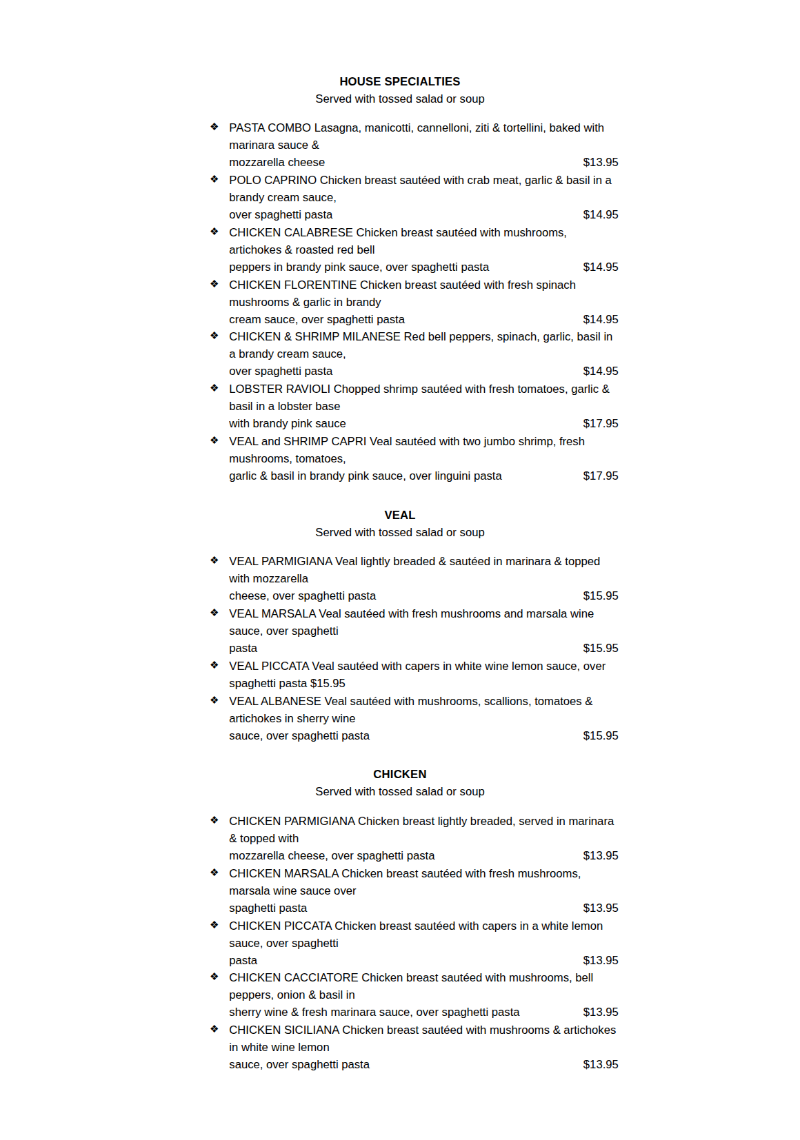HOUSE SPECIALTIES
Served with tossed salad or soup
PASTA COMBO Lasagna, manicotti, cannelloni, ziti & tortellini, baked with marinara sauce & mozzarella cheese$13.95
POLO CAPRINO Chicken breast sautéed with crab meat, garlic & basil in a brandy cream sauce, over spaghetti pasta$14.95
CHICKEN CALABRESE Chicken breast sautéed with mushrooms, artichokes & roasted red bell peppers in brandy pink sauce, over spaghetti pasta$14.95
CHICKEN FLORENTINE Chicken breast sautéed with fresh spinach mushrooms & garlic in brandy cream sauce, over spaghetti pasta$14.95
CHICKEN & SHRIMP MILANESE Red bell peppers, spinach, garlic, basil in a brandy cream sauce, over spaghetti pasta$14.95
LOBSTER RAVIOLI Chopped shrimp sautéed with fresh tomatoes, garlic & basil in a lobster base with brandy pink sauce$17.95
VEAL and SHRIMP CAPRI Veal sautéed with two jumbo shrimp, fresh mushrooms, tomatoes, garlic & basil in brandy pink sauce, over linguini pasta$17.95
VEAL
Served with tossed salad or soup
VEAL PARMIGIANA Veal lightly breaded & sautéed in marinara & topped with mozzarella cheese, over spaghetti pasta$15.95
VEAL MARSALA Veal sautéed with fresh mushrooms and marsala wine sauce, over spaghetti pasta$15.95
VEAL PICCATA Veal sautéed with capers in white wine lemon sauce, over spaghetti pasta $15.95
VEAL ALBANESE Veal sautéed with mushrooms, scallions, tomatoes & artichokes in sherry wine sauce, over spaghetti pasta$15.95
CHICKEN
Served with tossed salad or soup
CHICKEN PARMIGIANA Chicken breast lightly breaded, served in marinara & topped with mozzarella cheese, over spaghetti pasta$13.95
CHICKEN MARSALA Chicken breast sautéed with fresh mushrooms, marsala wine sauce over spaghetti pasta$13.95
CHICKEN PICCATA Chicken breast sautéed with capers in a white lemon sauce, over spaghetti pasta$13.95
CHICKEN CACCIATORE Chicken breast sautéed with mushrooms, bell peppers, onion & basil in sherry wine & fresh marinara sauce, over spaghetti pasta$13.95
CHICKEN SICILIANA Chicken breast sautéed with mushrooms & artichokes in white wine lemon sauce, over spaghetti pasta$13.95